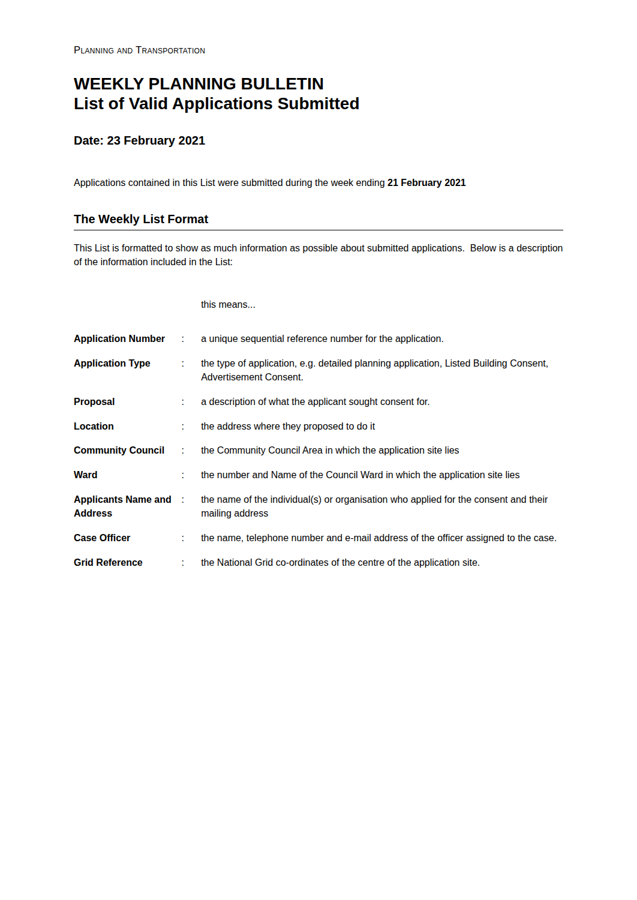Planning and Transportation
WEEKLY PLANNING BULLETINList of Valid Applications Submitted
Date: 23 February 2021
Applications contained in this List were submitted during the week ending 21 February 2021
The Weekly List Format
This List is formatted to show as much information as possible about submitted applications. Below is a description of the information included in the List:
| | | this means... |
| Application Number | : | a unique sequential reference number for the application. |
| Application Type | : | the type of application, e.g. detailed planning application, Listed Building Consent, Advertisement Consent. |
| Proposal | : | a description of what the applicant sought consent for. |
| Location | : | the address where they proposed to do it |
| Community Council | : | the Community Council Area in which the application site lies |
| Ward | : | the number and Name of the Council Ward in which the application site lies |
| Applicants Name and Address | : | the name of the individual(s) or organisation who applied for the consent and their mailing address |
| Case Officer | : | the name, telephone number and e-mail address of the officer assigned to the case. |
| Grid Reference | : | the National Grid co-ordinates of the centre of the application site. |